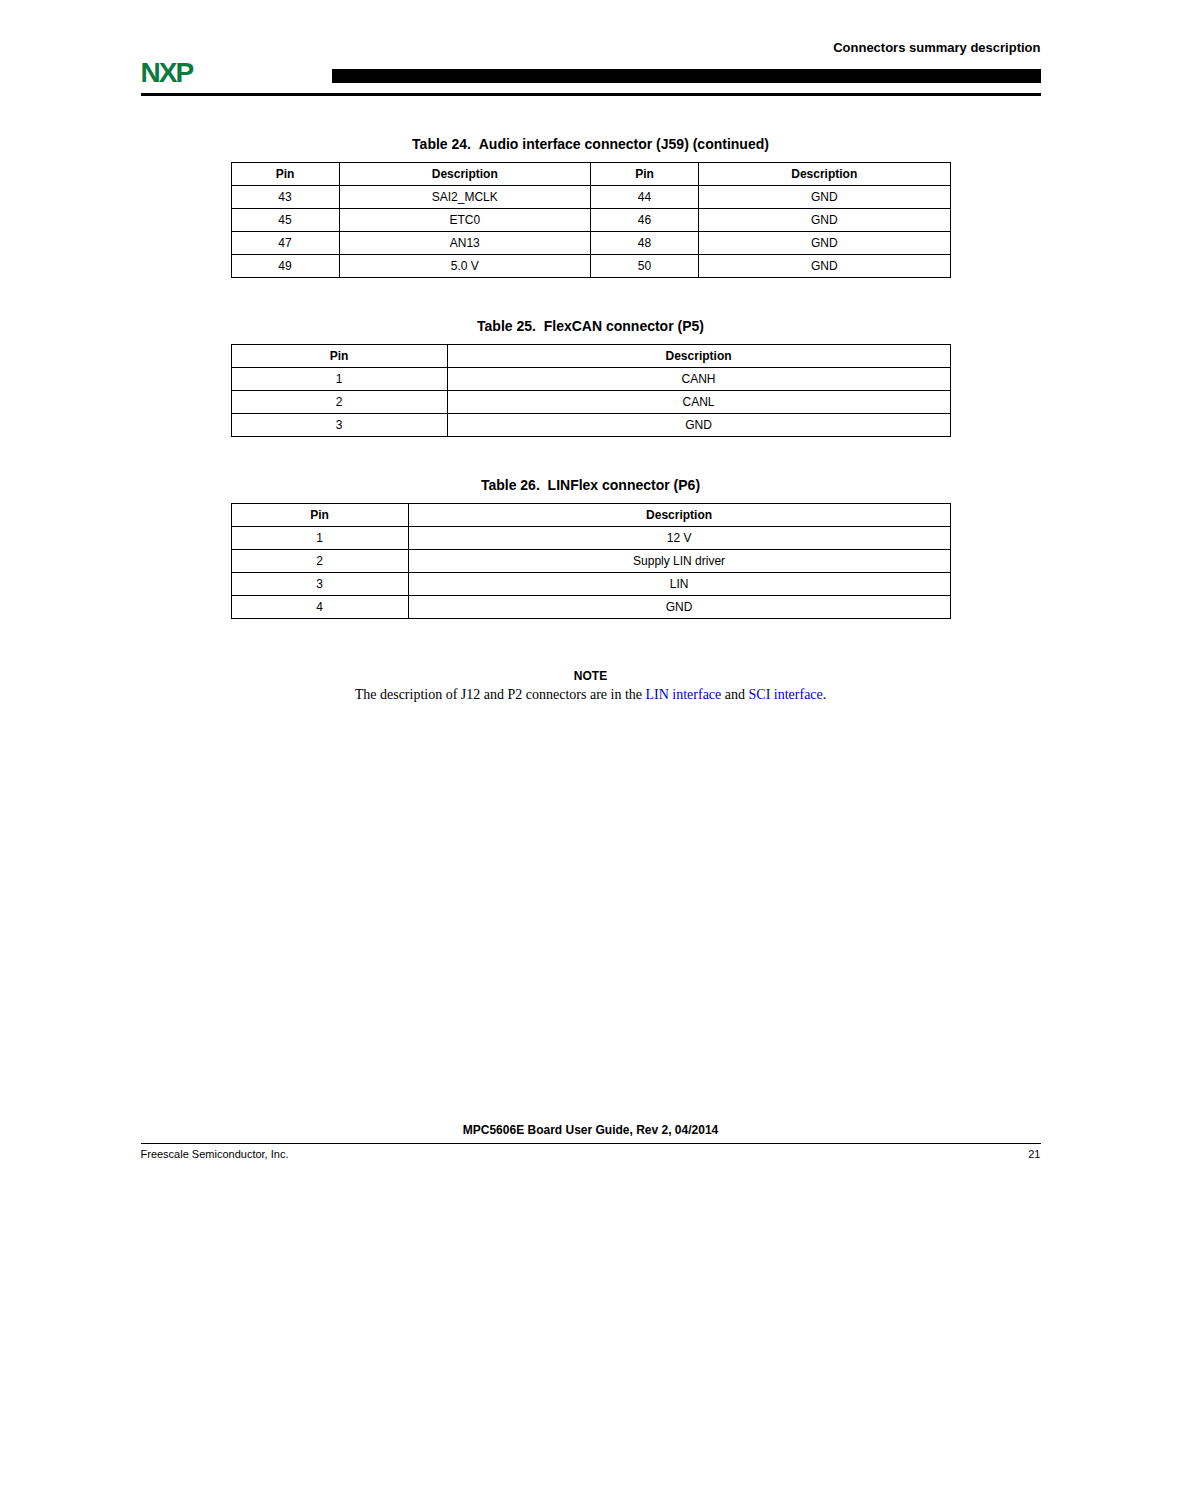Connectors summary description
NXP
Table 24. Audio interface connector (J59) (continued)
| Pin | Description | Pin | Description |
| --- | --- | --- | --- |
| 43 | SAI2_MCLK | 44 | GND |
| 45 | ETC0 | 46 | GND |
| 47 | AN13 | 48 | GND |
| 49 | 5.0 V | 50 | GND |
Table 25. FlexCAN connector (P5)
| Pin | Description |
| --- | --- |
| 1 | CANH |
| 2 | CANL |
| 3 | GND |
Table 26. LINFlex connector (P6)
| Pin | Description |
| --- | --- |
| 1 | 12 V |
| 2 | Supply LIN driver |
| 3 | LIN |
| 4 | GND |
NOTE
The description of J12 and P2 connectors are in the LIN interface and SCI interface.
MPC5606E Board User Guide, Rev 2, 04/2014
Freescale Semiconductor, Inc. 21